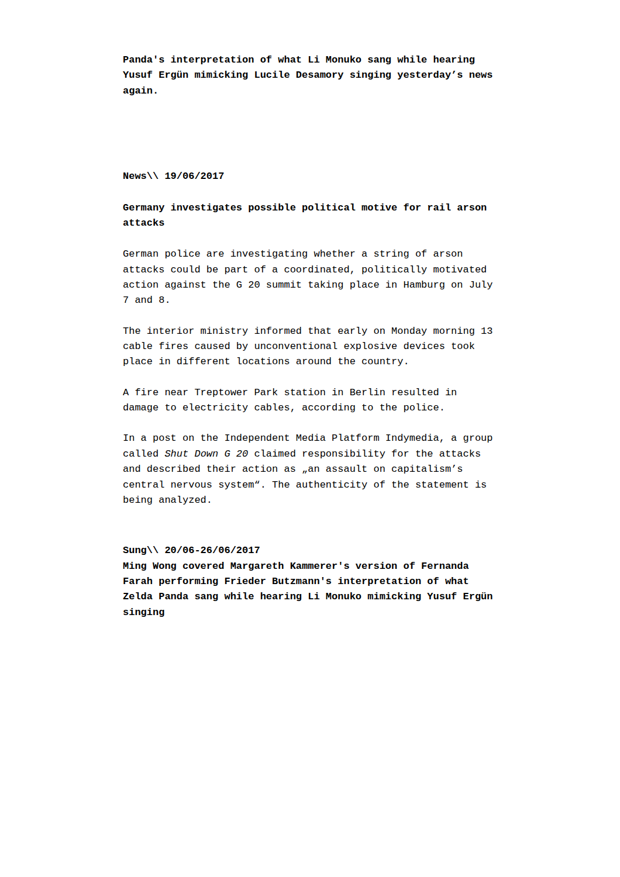Panda's interpretation of what Li Monuko sang while hearing Yusuf Ergün mimicking Lucile Desamory singing yesterday’s news again.
News\\ 19/06/2017
Germany investigates possible political motive for rail arson attacks
German police are investigating whether a string of arson attacks could be part of a coordinated, politically motivated action against the G 20 summit taking place in Hamburg on July 7 and 8.
The interior ministry informed that early on Monday morning 13 cable fires caused by unconventional explosive devices took place in different locations around the country.
A fire near Treptower Park station in Berlin resulted in damage to electricity cables, according to the police.
In a post on the Independent Media Platform Indymedia, a group called Shut Down G 20 claimed responsibility for the attacks and described their action as „an assault on capitalism’s central nervous system“. The authenticity of the statement is being analyzed.
Sung\\ 20/06-26/06/2017
Ming Wong covered Margareth Kammerer's version of Fernanda Farah performing Frieder Butzmann's interpretation of what Zelda Panda sang while hearing Li Monuko mimicking Yusuf Ergün singing